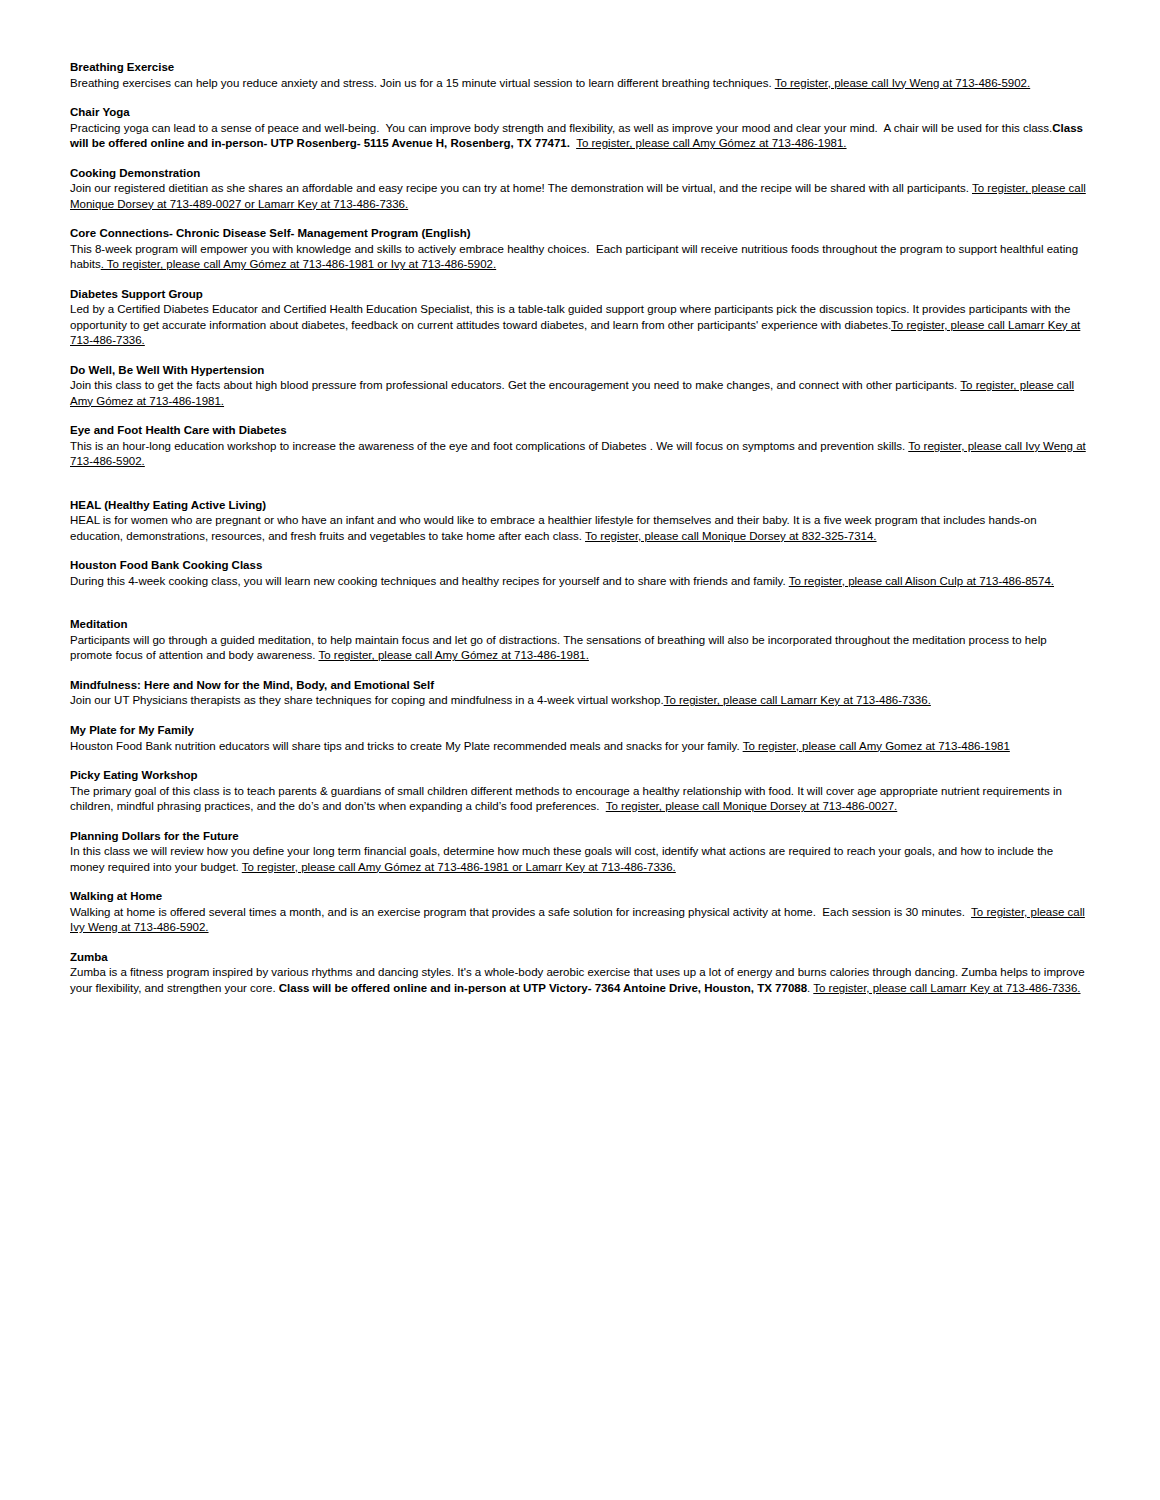Breathing Exercise
Breathing exercises can help you reduce anxiety and stress. Join us for a 15 minute virtual session to learn different breathing techniques. To register, please call Ivy Weng at 713-486-5902.
Chair Yoga
Practicing yoga can lead to a sense of peace and well-being. You can improve body strength and flexibility, as well as improve your mood and clear your mind. A chair will be used for this class.Class will be offered online and in-person- UTP Rosenberg- 5115 Avenue H, Rosenberg, TX 77471. To register, please call Amy Gómez at 713-486-1981.
Cooking Demonstration
Join our registered dietitian as she shares an affordable and easy recipe you can try at home! The demonstration will be virtual, and the recipe will be shared with all participants. To register, please call Monique Dorsey at 713-489-0027 or Lamarr Key at 713-486-7336.
Core Connections- Chronic Disease Self- Management Program (English)
This 8-week program will empower you with knowledge and skills to actively embrace healthy choices. Each participant will receive nutritious foods throughout the program to support healthful eating habits. To register, please call Amy Gómez at 713-486-1981 or Ivy at 713-486-5902.
Diabetes Support Group
Led by a Certified Diabetes Educator and Certified Health Education Specialist, this is a table-talk guided support group where participants pick the discussion topics. It provides participants with the opportunity to get accurate information about diabetes, feedback on current attitudes toward diabetes, and learn from other participants' experience with diabetes.To register, please call Lamarr Key at 713-486-7336.
Do Well, Be Well With Hypertension
Join this class to get the facts about high blood pressure from professional educators. Get the encouragement you need to make changes, and connect with other participants. To register, please call Amy Gómez at 713-486-1981.
Eye and Foot Health Care with Diabetes
This is an hour-long education workshop to increase the awareness of the eye and foot complications of Diabetes . We will focus on symptoms and prevention skills. To register, please call Ivy Weng at 713-486-5902.
HEAL (Healthy Eating Active Living)
HEAL is for women who are pregnant or who have an infant and who would like to embrace a healthier lifestyle for themselves and their baby. It is a five week program that includes hands-on education, demonstrations, resources, and fresh fruits and vegetables to take home after each class. To register, please call Monique Dorsey at 832-325-7314.
Houston Food Bank Cooking Class
During this 4-week cooking class, you will learn new cooking techniques and healthy recipes for yourself and to share with friends and family. To register, please call Alison Culp at 713-486-8574.
Meditation
Participants will go through a guided meditation, to help maintain focus and let go of distractions. The sensations of breathing will also be incorporated throughout the meditation process to help promote focus of attention and body awareness. To register, please call Amy Gómez at 713-486-1981.
Mindfulness: Here and Now for the Mind, Body, and Emotional Self
Join our UT Physicians therapists as they share techniques for coping and mindfulness in a 4-week virtual workshop.To register, please call Lamarr Key at 713-486-7336.
My Plate for My Family
Houston Food Bank nutrition educators will share tips and tricks to create My Plate recommended meals and snacks for your family. To register, please call Amy Gomez at 713-486-1981
Picky Eating Workshop
The primary goal of this class is to teach parents & guardians of small children different methods to encourage a healthy relationship with food. It will cover age appropriate nutrient requirements in children, mindful phrasing practices, and the do’s and don’ts when expanding a child’s food preferences. To register, please call Monique Dorsey at 713-486-0027.
Planning Dollars for the Future
In this class we will review how you define your long term financial goals, determine how much these goals will cost, identify what actions are required to reach your goals, and how to include the money required into your budget. To register, please call Amy Gómez at 713-486-1981 or Lamarr Key at 713-486-7336.
Walking at Home
Walking at home is offered several times a month, and is an exercise program that provides a safe solution for increasing physical activity at home. Each session is 30 minutes. To register, please call Ivy Weng at 713-486-5902.
Zumba
Zumba is a fitness program inspired by various rhythms and dancing styles. It's a whole-body aerobic exercise that uses up a lot of energy and burns calories through dancing. Zumba helps to improve your flexibility, and strengthen your core. Class will be offered online and in-person at UTP Victory- 7364 Antoine Drive, Houston, TX 77088. To register, please call Lamarr Key at 713-486-7336.